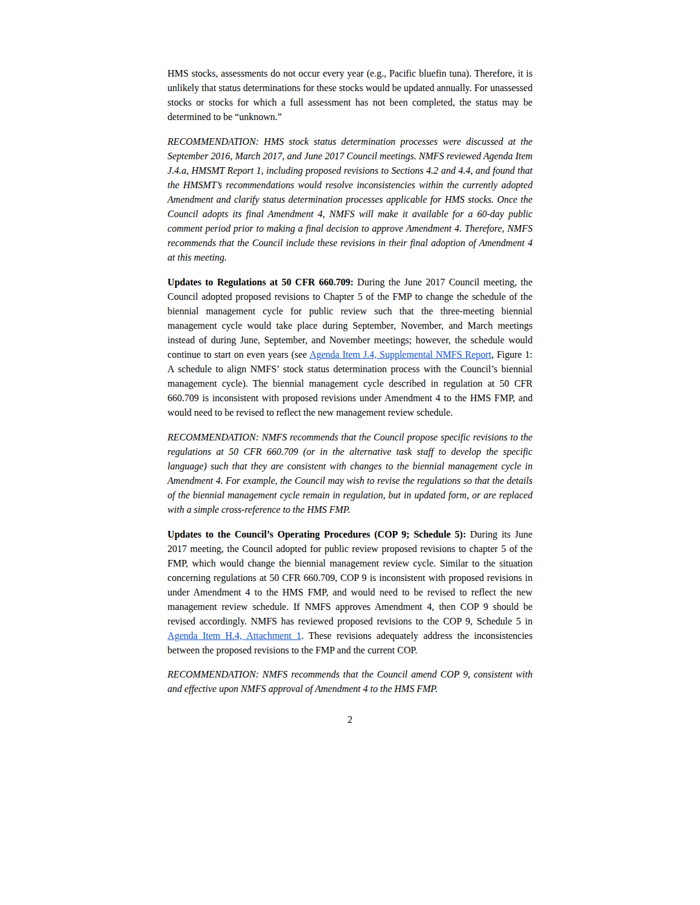HMS stocks, assessments do not occur every year (e.g., Pacific bluefin tuna). Therefore, it is unlikely that status determinations for these stocks would be updated annually. For unassessed stocks or stocks for which a full assessment has not been completed, the status may be determined to be “unknown.”
RECOMMENDATION: HMS stock status determination processes were discussed at the September 2016, March 2017, and June 2017 Council meetings. NMFS reviewed Agenda Item J.4.a, HMSMT Report 1, including proposed revisions to Sections 4.2 and 4.4, and found that the HMSMT’s recommendations would resolve inconsistencies within the currently adopted Amendment and clarify status determination processes applicable for HMS stocks. Once the Council adopts its final Amendment 4, NMFS will make it available for a 60-day public comment period prior to making a final decision to approve Amendment 4. Therefore, NMFS recommends that the Council include these revisions in their final adoption of Amendment 4 at this meeting.
Updates to Regulations at 50 CFR 660.709: During the June 2017 Council meeting, the Council adopted proposed revisions to Chapter 5 of the FMP to change the schedule of the biennial management cycle for public review such that the three-meeting biennial management cycle would take place during September, November, and March meetings instead of during June, September, and November meetings; however, the schedule would continue to start on even years (see Agenda Item J.4, Supplemental NMFS Report, Figure 1: A schedule to align NMFS’ stock status determination process with the Council’s biennial management cycle). The biennial management cycle described in regulation at 50 CFR 660.709 is inconsistent with proposed revisions under Amendment 4 to the HMS FMP, and would need to be revised to reflect the new management review schedule.
RECOMMENDATION: NMFS recommends that the Council propose specific revisions to the regulations at 50 CFR 660.709 (or in the alternative task staff to develop the specific language) such that they are consistent with changes to the biennial management cycle in Amendment 4. For example, the Council may wish to revise the regulations so that the details of the biennial management cycle remain in regulation, but in updated form, or are replaced with a simple cross-reference to the HMS FMP.
Updates to the Council’s Operating Procedures (COP 9; Schedule 5): During its June 2017 meeting, the Council adopted for public review proposed revisions to chapter 5 of the FMP, which would change the biennial management review cycle. Similar to the situation concerning regulations at 50 CFR 660.709, COP 9 is inconsistent with proposed revisions in under Amendment 4 to the HMS FMP, and would need to be revised to reflect the new management review schedule. If NMFS approves Amendment 4, then COP 9 should be revised accordingly. NMFS has reviewed proposed revisions to the COP 9, Schedule 5 in Agenda Item H.4, Attachment 1. These revisions adequately address the inconsistencies between the proposed revisions to the FMP and the current COP.
RECOMMENDATION: NMFS recommends that the Council amend COP 9, consistent with and effective upon NMFS approval of Amendment 4 to the HMS FMP.
2